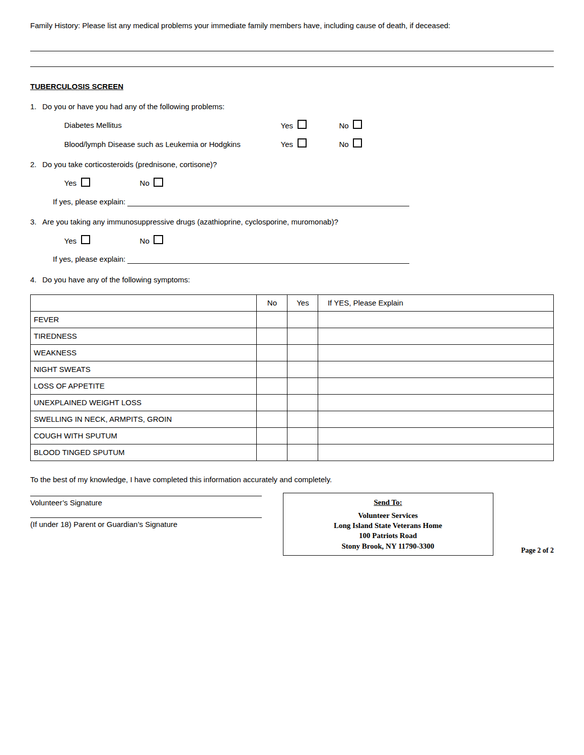Family History: Please list any medical problems your immediate family members have, including cause of death, if deceased:
TUBERCULOSIS SCREEN
1. Do you or have you had any of the following problems:
Diabetes Mellitus Yes No
Blood/lymph Disease such as Leukemia or Hodgkins Yes No
2. Do you take corticosteroids (prednisone, cortisone)?
Yes No
If yes, please explain:
3. Are you taking any immunosuppressive drugs (azathioprine, cyclosporine, muromonab)?
Yes No
If yes, please explain:
4. Do you have any of the following symptoms:
| | No | Yes | If YES, Please Explain |
| --- | --- | --- | --- |
| FEVER | | | |
| TIREDNESS | | | |
| WEAKNESS | | | |
| NIGHT SWEATS | | | |
| LOSS OF APPETITE | | | |
| UNEXPLAINED WEIGHT LOSS | | | |
| SWELLING IN NECK, ARMPITS, GROIN | | | |
| COUGH WITH SPUTUM | | | |
| BLOOD TINGED SPUTUM | | | |
To the best of my knowledge, I have completed this information accurately and completely.
Volunteer’s Signature
(If under 18) Parent or Guardian’s Signature
Send To:
Volunteer Services
Long Island State Veterans Home
100 Patriots Road
Stony Brook, NY 11790-3300
Page 2 of 2